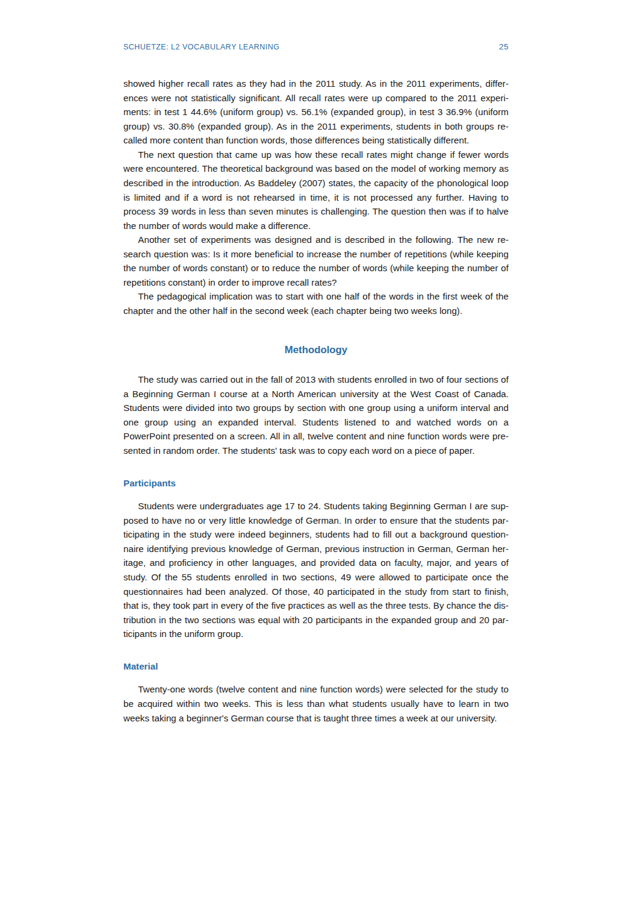Schuetze: L2 Vocabulary Learning 25
showed higher recall rates as they had in the 2011 study. As in the 2011 experiments, differences were not statistically significant. All recall rates were up compared to the 2011 experiments: in test 1 44.6% (uniform group) vs. 56.1% (expanded group), in test 3 36.9% (uniform group) vs. 30.8% (expanded group). As in the 2011 experiments, students in both groups recalled more content than function words, those differences being statistically different.
The next question that came up was how these recall rates might change if fewer words were encountered. The theoretical background was based on the model of working memory as described in the introduction. As Baddeley (2007) states, the capacity of the phonological loop is limited and if a word is not rehearsed in time, it is not processed any further. Having to process 39 words in less than seven minutes is challenging. The question then was if to halve the number of words would make a difference.
Another set of experiments was designed and is described in the following. The new research question was: Is it more beneficial to increase the number of repetitions (while keeping the number of words constant) or to reduce the number of words (while keeping the number of repetitions constant) in order to improve recall rates?
The pedagogical implication was to start with one half of the words in the first week of the chapter and the other half in the second week (each chapter being two weeks long).
Methodology
The study was carried out in the fall of 2013 with students enrolled in two of four sections of a Beginning German I course at a North American university at the West Coast of Canada. Students were divided into two groups by section with one group using a uniform interval and one group using an expanded interval. Students listened to and watched words on a PowerPoint presented on a screen. All in all, twelve content and nine function words were presented in random order. The students' task was to copy each word on a piece of paper.
Participants
Students were undergraduates age 17 to 24. Students taking Beginning German I are supposed to have no or very little knowledge of German. In order to ensure that the students participating in the study were indeed beginners, students had to fill out a background questionnaire identifying previous knowledge of German, previous instruction in German, German heritage, and proficiency in other languages, and provided data on faculty, major, and years of study. Of the 55 students enrolled in two sections, 49 were allowed to participate once the questionnaires had been analyzed. Of those, 40 participated in the study from start to finish, that is, they took part in every of the five practices as well as the three tests. By chance the distribution in the two sections was equal with 20 participants in the expanded group and 20 participants in the uniform group.
Material
Twenty-one words (twelve content and nine function words) were selected for the study to be acquired within two weeks. This is less than what students usually have to learn in two weeks taking a beginner's German course that is taught three times a week at our university.